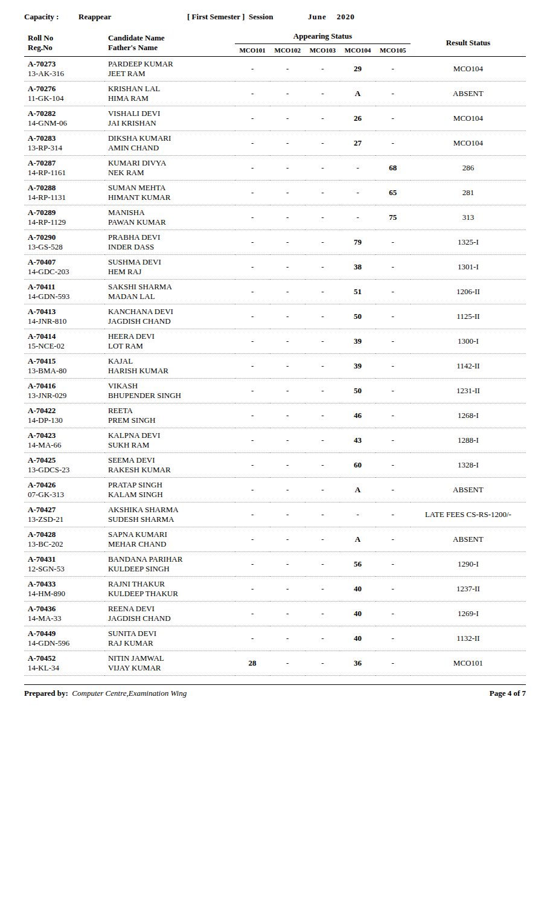Capacity :
Reappear
[ First Semester ] Session
June 2020
| Roll No Reg.No | Candidate Name Father's Name | Appearing Status | Result Status |
| --- | --- | --- | --- |
| MCO101 | MCO102 | MCO103 | MCO104 | MCO105 |
| A-70273 13-AK-316 | PARDEEP KUMAR JEET RAM | - | - | - | 29 | - | MCO104 |
| A-70276 11-GK-104 | KRISHAN LAL HIMA RAM | - | - | - | A | - | ABSENT |
| A-70282 14-GNM-06 | VISHALI DEVI JAI KRISHAN | - | - | - | 26 | - | MCO104 |
| A-70283 13-RP-314 | DIKSHA KUMARI AMIN CHAND | - | - | - | 27 | - | MCO104 |
| A-70287 14-RP-1161 | KUMARI DIVYA NEK RAM | - | - | - | - | 68 | 286 |
| A-70288 14-RP-1131 | SUMAN MEHTA HIMANT KUMAR | - | - | - | - | 65 | 281 |
| A-70289 14-RP-1129 | MANISHA PAWAN KUMAR | - | - | - | - | 75 | 313 |
| A-70290 13-GS-528 | PRABHA DEVI INDER DASS | - | - | - | 79 | - | 1325-I |
| A-70407 14-GDC-203 | SUSHMA DEVI HEM RAJ | - | - | - | 38 | - | 1301-I |
| A-70411 14-GDN-593 | SAKSHI SHARMA MADAN LAL | - | - | - | 51 | - | 1206-II |
| A-70413 14-JNR-810 | KANCHANA DEVI JAGDISH CHAND | - | - | - | 50 | - | 1125-II |
| A-70414 15-NCE-02 | HEERA DEVI LOT RAM | - | - | - | 39 | - | 1300-I |
| A-70415 13-BMA-80 | KAJAL HARISH KUMAR | - | - | - | 39 | - | 1142-II |
| A-70416 13-JNR-029 | VIKASH BHUPENDER SINGH | - | - | - | 50 | - | 1231-II |
| A-70422 14-DP-130 | REETA PREM SINGH | - | - | - | 46 | - | 1268-I |
| A-70423 14-MA-66 | KALPNA DEVI SUKH RAM | - | - | - | 43 | - | 1288-I |
| A-70425 13-GDCS-23 | SEEMA DEVI RAKESH KUMAR | - | - | - | 60 | - | 1328-I |
| A-70426 07-GK-313 | PRATAP SINGH KALAM SINGH | - | - | - | A | - | ABSENT |
| A-70427 13-ZSD-21 | AKSHIKA SHARMA SUDESH SHARMA | - | - | - | - | - | LATE FEES CS-RS-1200/- |
| A-70428 13-BC-202 | SAPNA KUMARI MEHAR CHAND | - | - | - | A | - | ABSENT |
| A-70431 12-SGN-53 | BANDANA PARIHAR KULDEEP SINGH | - | - | - | 56 | - | 1290-I |
| A-70433 14-HM-890 | RAJNI THAKUR KULDEEP THAKUR | - | - | - | 40 | - | 1237-II |
| A-70436 14-MA-33 | REENA DEVI JAGDISH CHAND | - | - | - | 40 | - | 1269-I |
| A-70449 14-GDN-596 | SUNITA DEVI RAJ KUMAR | - | - | - | 40 | - | 1132-II |
| A-70452 14-KL-34 | NITIN JAMWAL VIJAY KUMAR | 28 | - | - | 36 | - | MCO101 |
Prepared by: Computer Centre,Examination Wing
Page 4 of 7